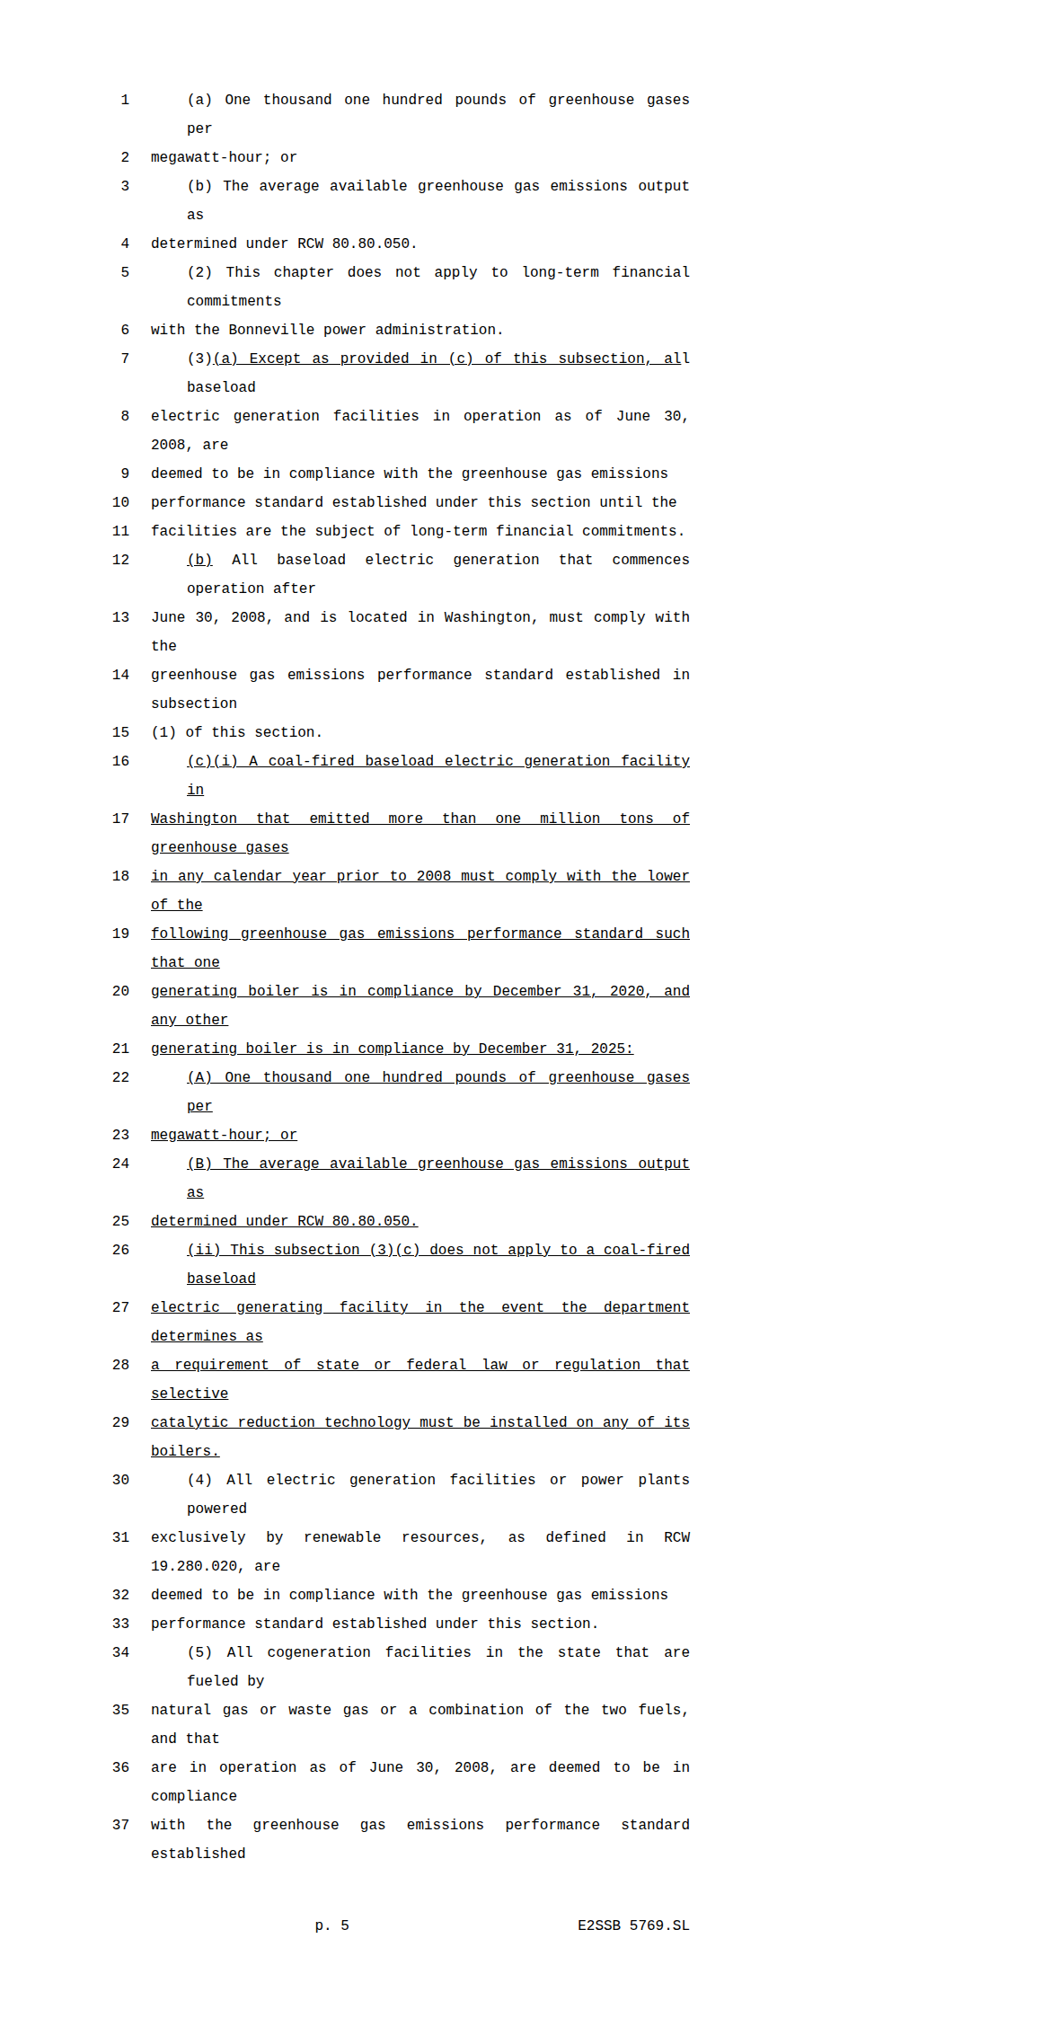1(a) One thousand one hundred pounds of greenhouse gases per
2 megawatt-hour; or
3(b) The average available greenhouse gas emissions output as
4 determined under RCW 80.80.050.
5(2) This chapter does not apply to long-term financial commitments
6 with the Bonneville power administration.
7(3)(a) Except as provided in (c) of this subsection, all baseload
8 electric generation facilities in operation as of June 30, 2008, are
9 deemed to be in compliance with the greenhouse gas emissions
10 performance standard established under this section until the
11 facilities are the subject of long-term financial commitments.
12(b) All baseload electric generation that commences operation after
13 June 30, 2008, and is located in Washington, must comply with the
14 greenhouse gas emissions performance standard established in subsection
15(1) of this section.
16(c)(i) A coal-fired baseload electric generation facility in
17 Washington that emitted more than one million tons of greenhouse gases
18 in any calendar year prior to 2008 must comply with the lower of the
19 following greenhouse gas emissions performance standard such that one
20 generating boiler is in compliance by December 31, 2020, and any other
21 generating boiler is in compliance by December 31, 2025:
22(A) One thousand one hundred pounds of greenhouse gases per
23 megawatt-hour; or
24(B) The average available greenhouse gas emissions output as
25 determined under RCW 80.80.050.
26(ii) This subsection (3)(c) does not apply to a coal-fired baseload
27 electric generating facility in the event the department determines as
28 a requirement of state or federal law or regulation that selective
29 catalytic reduction technology must be installed on any of its boilers.
30(4) All electric generation facilities or power plants powered
31 exclusively by renewable resources, as defined in RCW 19.280.020, are
32 deemed to be in compliance with the greenhouse gas emissions
33 performance standard established under this section.
34(5) All cogeneration facilities in the state that are fueled by
35 natural gas or waste gas or a combination of the two fuels, and that
36 are in operation as of June 30, 2008, are deemed to be in compliance
37 with the greenhouse gas emissions performance standard established
p. 5 E2SSB 5769.SL